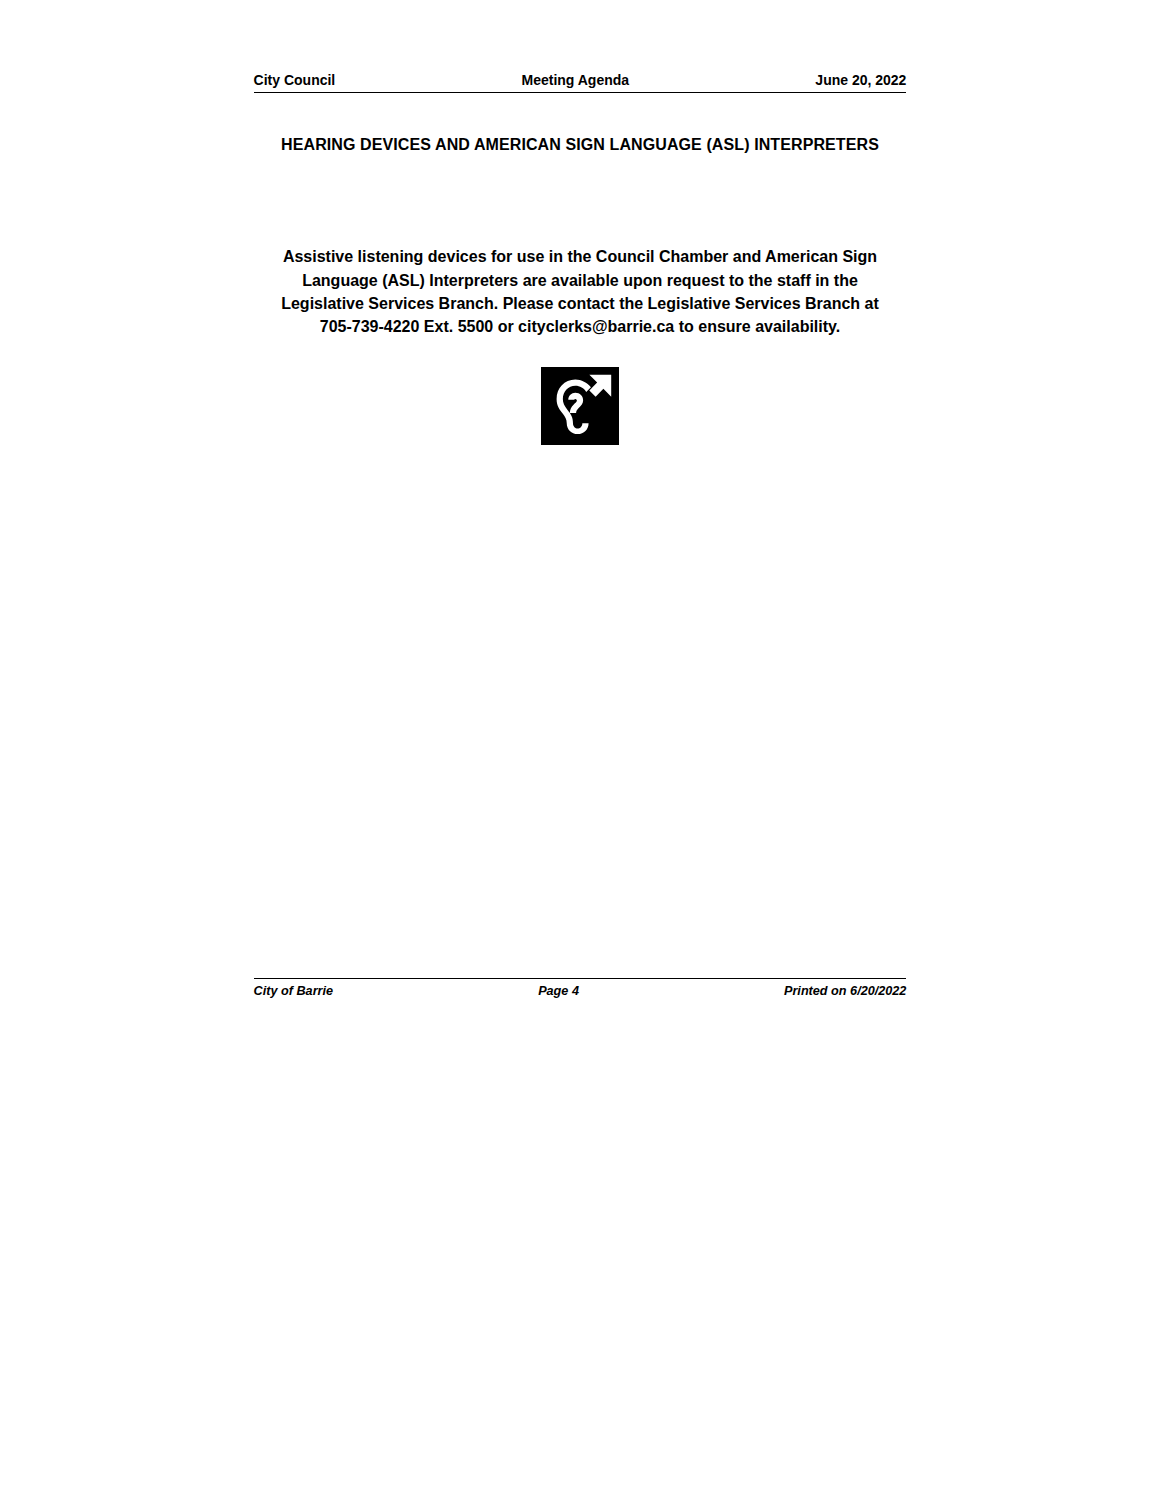City Council
Meeting Agenda
June 20, 2022
HEARING DEVICES AND AMERICAN SIGN LANGUAGE (ASL) INTERPRETERS
Assistive listening devices for use in the Council Chamber and American Sign Language (ASL) Interpreters are available upon request to the staff in the Legislative Services Branch. Please contact the Legislative Services Branch at 705-739-4220 Ext. 5500 or cityclerks@barrie.ca to ensure availability.
City of Barrie
Page 4
Printed on 6/20/2022